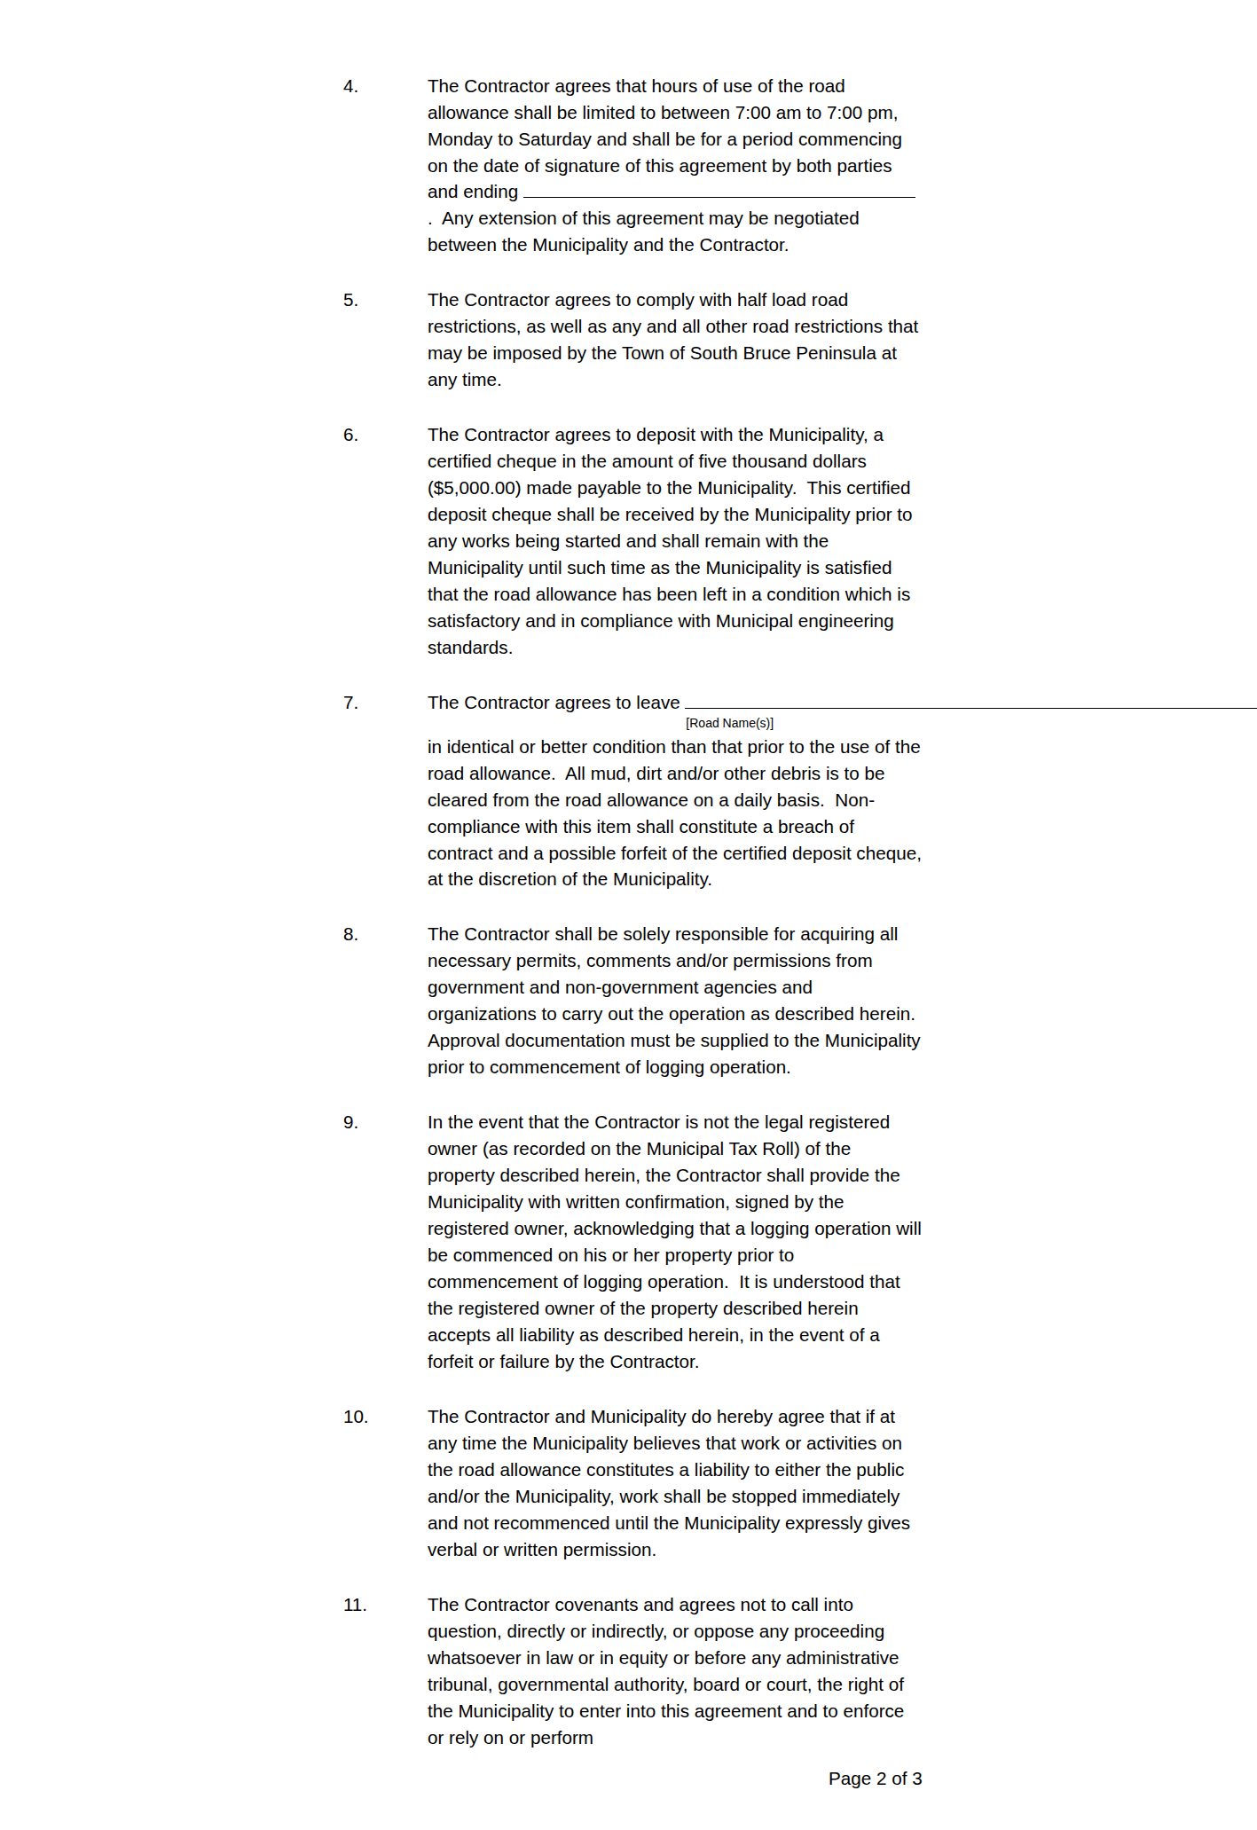4. The Contractor agrees that hours of use of the road allowance shall be limited to between 7:00 am to 7:00 pm, Monday to Saturday and shall be for a period commencing on the date of signature of this agreement by both parties and ending . Any extension of this agreement may be negotiated between the Municipality and the Contractor.
5. The Contractor agrees to comply with half load road restrictions, as well as any and all other road restrictions that may be imposed by the Town of South Bruce Peninsula at any time.
6. The Contractor agrees to deposit with the Municipality, a certified cheque in the amount of five thousand dollars ($5,000.00) made payable to the Municipality. This certified deposit cheque shall be received by the Municipality prior to any works being started and shall remain with the Municipality until such time as the Municipality is satisfied that the road allowance has been left in a condition which is satisfactory and in compliance with Municipal engineering standards.
7. The Contractor agrees to leave ; [Road Name(s)] in identical or better condition than that prior to the use of the road allowance. All mud, dirt and/or other debris is to be cleared from the road allowance on a daily basis. Non-compliance with this item shall constitute a breach of contract and a possible forfeit of the certified deposit cheque, at the discretion of the Municipality.
8. The Contractor shall be solely responsible for acquiring all necessary permits, comments and/or permissions from government and non-government agencies and organizations to carry out the operation as described herein. Approval documentation must be supplied to the Municipality prior to commencement of logging operation.
9. In the event that the Contractor is not the legal registered owner (as recorded on the Municipal Tax Roll) of the property described herein, the Contractor shall provide the Municipality with written confirmation, signed by the registered owner, acknowledging that a logging operation will be commenced on his or her property prior to commencement of logging operation. It is understood that the registered owner of the property described herein accepts all liability as described herein, in the event of a forfeit or failure by the Contractor.
10. The Contractor and Municipality do hereby agree that if at any time the Municipality believes that work or activities on the road allowance constitutes a liability to either the public and/or the Municipality, work shall be stopped immediately and not recommenced until the Municipality expressly gives verbal or written permission.
11. The Contractor covenants and agrees not to call into question, directly or indirectly, or oppose any proceeding whatsoever in law or in equity or before any administrative tribunal, governmental authority, board or court, the right of the Municipality to enter into this agreement and to enforce or rely on or perform
Page 2 of 3